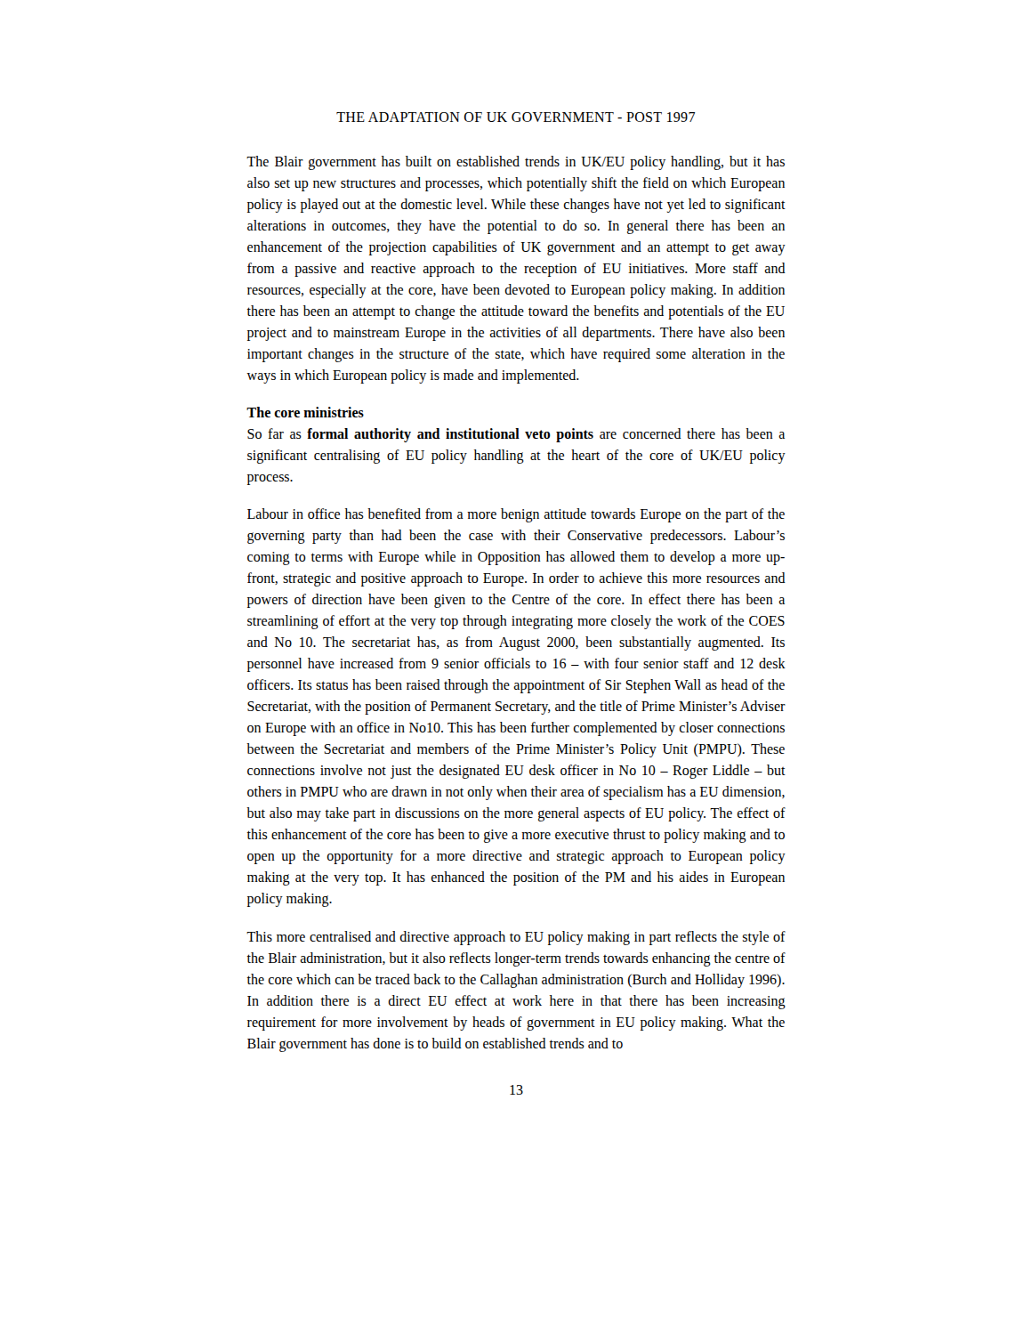The Adaptation of UK Government - Post 1997
The Blair government has built on established trends in UK/EU policy handling, but it has also set up new structures and processes, which potentially shift the field on which European policy is played out at the domestic level. While these changes have not yet led to significant alterations in outcomes, they have the potential to do so. In general there has been an enhancement of the projection capabilities of UK government and an attempt to get away from a passive and reactive approach to the reception of EU initiatives. More staff and resources, especially at the core, have been devoted to European policy making. In addition there has been an attempt to change the attitude toward the benefits and potentials of the EU project and to mainstream Europe in the activities of all departments. There have also been important changes in the structure of the state, which have required some alteration in the ways in which European policy is made and implemented.
The core ministries
So far as formal authority and institutional veto points are concerned there has been a significant centralising of EU policy handling at the heart of the core of UK/EU policy process.
Labour in office has benefited from a more benign attitude towards Europe on the part of the governing party than had been the case with their Conservative predecessors. Labour’s coming to terms with Europe while in Opposition has allowed them to develop a more up-front, strategic and positive approach to Europe. In order to achieve this more resources and powers of direction have been given to the Centre of the core. In effect there has been a streamlining of effort at the very top through integrating more closely the work of the COES and No 10. The secretariat has, as from August 2000, been substantially augmented. Its personnel have increased from 9 senior officials to 16 – with four senior staff and 12 desk officers. Its status has been raised through the appointment of Sir Stephen Wall as head of the Secretariat, with the position of Permanent Secretary, and the title of Prime Minister’s Adviser on Europe with an office in No10. This has been further complemented by closer connections between the Secretariat and members of the Prime Minister’s Policy Unit (PMPU). These connections involve not just the designated EU desk officer in No 10 – Roger Liddle – but others in PMPU who are drawn in not only when their area of specialism has a EU dimension, but also may take part in discussions on the more general aspects of EU policy. The effect of this enhancement of the core has been to give a more executive thrust to policy making and to open up the opportunity for a more directive and strategic approach to European policy making at the very top. It has enhanced the position of the PM and his aides in European policy making.
This more centralised and directive approach to EU policy making in part reflects the style of the Blair administration, but it also reflects longer-term trends towards enhancing the centre of the core which can be traced back to the Callaghan administration (Burch and Holliday 1996). In addition there is a direct EU effect at work here in that there has been increasing requirement for more involvement by heads of government in EU policy making. What the Blair government has done is to build on established trends and to
13